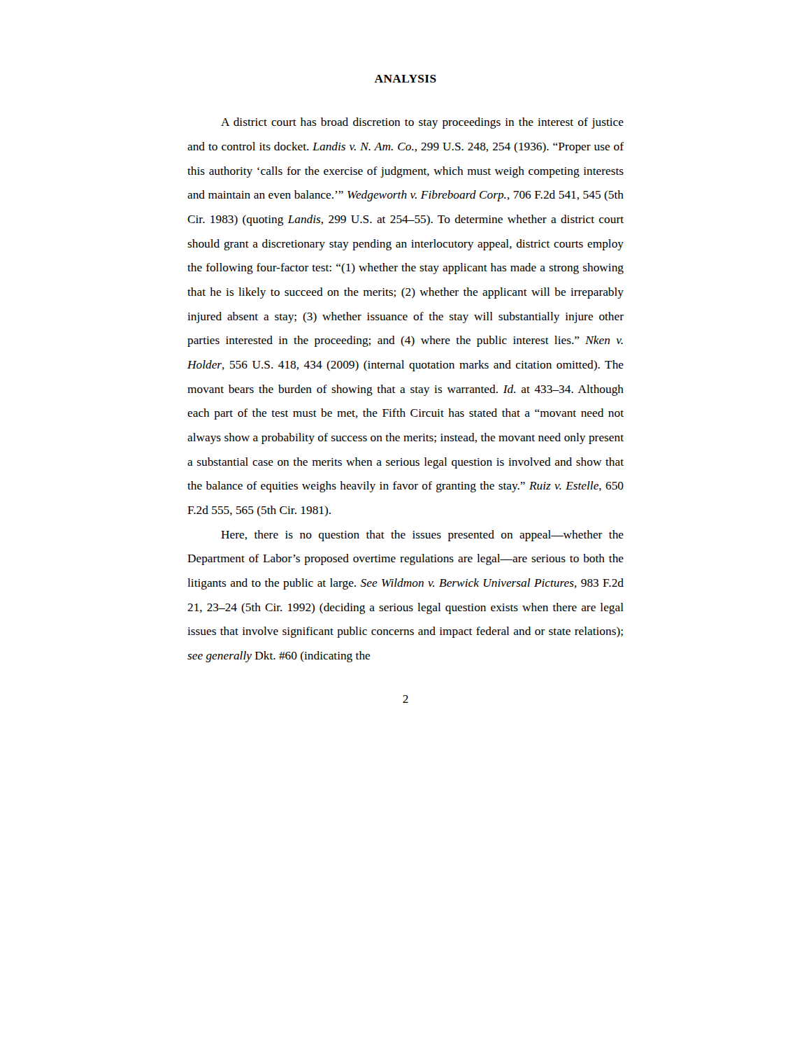ANALYSIS
A district court has broad discretion to stay proceedings in the interest of justice and to control its docket. Landis v. N. Am. Co., 299 U.S. 248, 254 (1936). “Proper use of this authority ‘calls for the exercise of judgment, which must weigh competing interests and maintain an even balance.’” Wedgeworth v. Fibreboard Corp., 706 F.2d 541, 545 (5th Cir. 1983) (quoting Landis, 299 U.S. at 254–55). To determine whether a district court should grant a discretionary stay pending an interlocutory appeal, district courts employ the following four-factor test: “(1) whether the stay applicant has made a strong showing that he is likely to succeed on the merits; (2) whether the applicant will be irreparably injured absent a stay; (3) whether issuance of the stay will substantially injure other parties interested in the proceeding; and (4) where the public interest lies.” Nken v. Holder, 556 U.S. 418, 434 (2009) (internal quotation marks and citation omitted). The movant bears the burden of showing that a stay is warranted. Id. at 433–34. Although each part of the test must be met, the Fifth Circuit has stated that a “movant need not always show a probability of success on the merits; instead, the movant need only present a substantial case on the merits when a serious legal question is involved and show that the balance of equities weighs heavily in favor of granting the stay.” Ruiz v. Estelle, 650 F.2d 555, 565 (5th Cir. 1981).
Here, there is no question that the issues presented on appeal—whether the Department of Labor’s proposed overtime regulations are legal—are serious to both the litigants and to the public at large. See Wildmon v. Berwick Universal Pictures, 983 F.2d 21, 23–24 (5th Cir. 1992) (deciding a serious legal question exists when there are legal issues that involve significant public concerns and impact federal and or state relations); see generally Dkt. #60 (indicating the
2